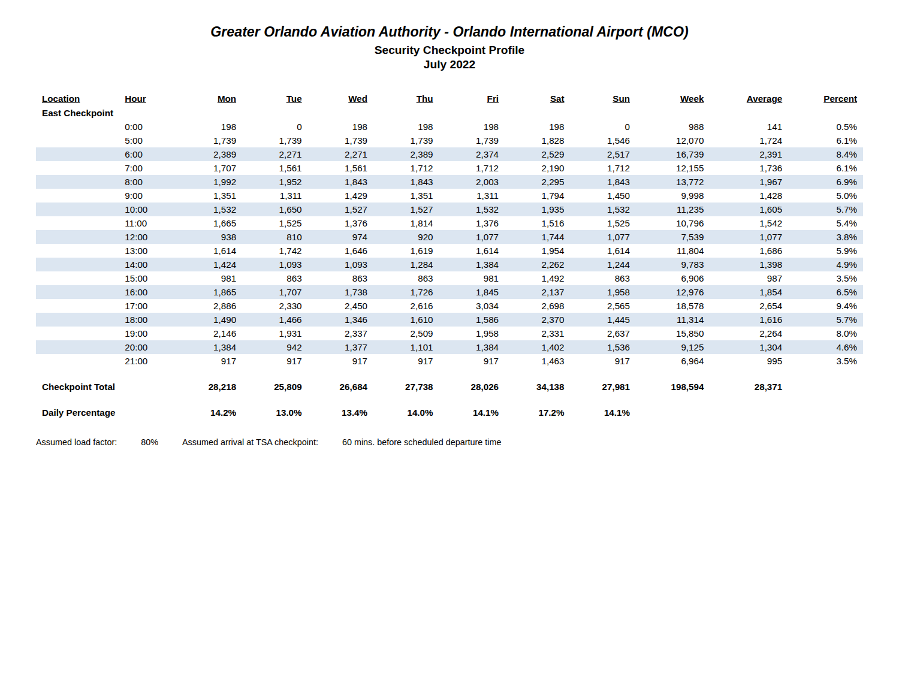Greater Orlando Aviation Authority - Orlando International Airport (MCO)
Security Checkpoint Profile
July 2022
| Location | Hour | Mon | Tue | Wed | Thu | Fri | Sat | Sun | Week | Average | Percent |
| --- | --- | --- | --- | --- | --- | --- | --- | --- | --- | --- | --- |
| East Checkpoint |
| | 0:00 | 198 | 0 | 198 | 198 | 198 | 198 | 0 | 988 | 141 | 0.5% |
| | 5:00 | 1,739 | 1,739 | 1,739 | 1,739 | 1,739 | 1,828 | 1,546 | 12,070 | 1,724 | 6.1% |
| | 6:00 | 2,389 | 2,271 | 2,271 | 2,389 | 2,374 | 2,529 | 2,517 | 16,739 | 2,391 | 8.4% |
| | 7:00 | 1,707 | 1,561 | 1,561 | 1,712 | 1,712 | 2,190 | 1,712 | 12,155 | 1,736 | 6.1% |
| | 8:00 | 1,992 | 1,952 | 1,843 | 1,843 | 2,003 | 2,295 | 1,843 | 13,772 | 1,967 | 6.9% |
| | 9:00 | 1,351 | 1,311 | 1,429 | 1,351 | 1,311 | 1,794 | 1,450 | 9,998 | 1,428 | 5.0% |
| | 10:00 | 1,532 | 1,650 | 1,527 | 1,527 | 1,532 | 1,935 | 1,532 | 11,235 | 1,605 | 5.7% |
| | 11:00 | 1,665 | 1,525 | 1,376 | 1,814 | 1,376 | 1,516 | 1,525 | 10,796 | 1,542 | 5.4% |
| | 12:00 | 938 | 810 | 974 | 920 | 1,077 | 1,744 | 1,077 | 7,539 | 1,077 | 3.8% |
| | 13:00 | 1,614 | 1,742 | 1,646 | 1,619 | 1,614 | 1,954 | 1,614 | 11,804 | 1,686 | 5.9% |
| | 14:00 | 1,424 | 1,093 | 1,093 | 1,284 | 1,384 | 2,262 | 1,244 | 9,783 | 1,398 | 4.9% |
| | 15:00 | 981 | 863 | 863 | 863 | 981 | 1,492 | 863 | 6,906 | 987 | 3.5% |
| | 16:00 | 1,865 | 1,707 | 1,738 | 1,726 | 1,845 | 2,137 | 1,958 | 12,976 | 1,854 | 6.5% |
| | 17:00 | 2,886 | 2,330 | 2,450 | 2,616 | 3,034 | 2,698 | 2,565 | 18,578 | 2,654 | 9.4% |
| | 18:00 | 1,490 | 1,466 | 1,346 | 1,610 | 1,586 | 2,370 | 1,445 | 11,314 | 1,616 | 5.7% |
| | 19:00 | 2,146 | 1,931 | 2,337 | 2,509 | 1,958 | 2,331 | 2,637 | 15,850 | 2,264 | 8.0% |
| | 20:00 | 1,384 | 942 | 1,377 | 1,101 | 1,384 | 1,402 | 1,536 | 9,125 | 1,304 | 4.6% |
| | 21:00 | 917 | 917 | 917 | 917 | 917 | 1,463 | 917 | 6,964 | 995 | 3.5% |
| Checkpoint Total | 28,218 | 25,809 | 26,684 | 27,738 | 28,026 | 34,138 | 27,981 | 198,594 | 28,371 | |
| Daily Percentage | 14.2% | 13.0% | 13.4% | 14.0% | 14.1% | 17.2% | 14.1% | | | |
Assumed load factor: 80% Assumed arrival at TSA checkpoint: 60 mins. before scheduled departure time